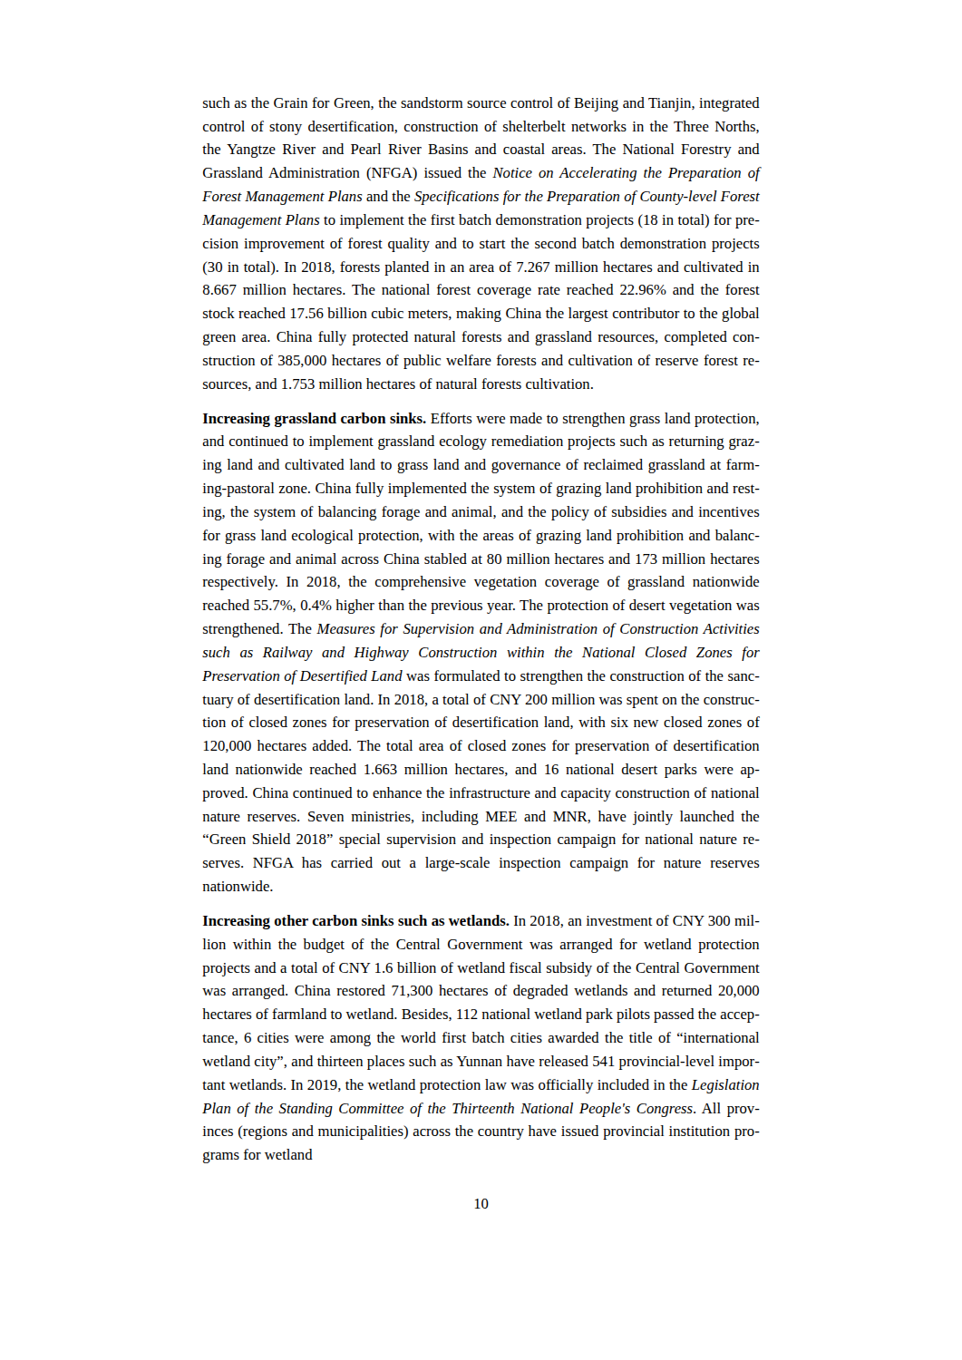such as the Grain for Green, the sandstorm source control of Beijing and Tianjin, integrated control of stony desertification, construction of shelterbelt networks in the Three Norths, the Yangtze River and Pearl River Basins and coastal areas. The National Forestry and Grassland Administration (NFGA) issued the Notice on Accelerating the Preparation of Forest Management Plans and the Specifications for the Preparation of County-level Forest Management Plans to implement the first batch demonstration projects (18 in total) for precision improvement of forest quality and to start the second batch demonstration projects (30 in total). In 2018, forests planted in an area of 7.267 million hectares and cultivated in 8.667 million hectares. The national forest coverage rate reached 22.96% and the forest stock reached 17.56 billion cubic meters, making China the largest contributor to the global green area. China fully protected natural forests and grassland resources, completed construction of 385,000 hectares of public welfare forests and cultivation of reserve forest resources, and 1.753 million hectares of natural forests cultivation.
Increasing grassland carbon sinks. Efforts were made to strengthen grass land protection, and continued to implement grassland ecology remediation projects such as returning grazing land and cultivated land to grass land and governance of reclaimed grassland at farming-pastoral zone. China fully implemented the system of grazing land prohibition and resting, the system of balancing forage and animal, and the policy of subsidies and incentives for grass land ecological protection, with the areas of grazing land prohibition and balancing forage and animal across China stabled at 80 million hectares and 173 million hectares respectively. In 2018, the comprehensive vegetation coverage of grassland nationwide reached 55.7%, 0.4% higher than the previous year. The protection of desert vegetation was strengthened. The Measures for Supervision and Administration of Construction Activities such as Railway and Highway Construction within the National Closed Zones for Preservation of Desertified Land was formulated to strengthen the construction of the sanctuary of desertification land. In 2018, a total of CNY 200 million was spent on the construction of closed zones for preservation of desertification land, with six new closed zones of 120,000 hectares added. The total area of closed zones for preservation of desertification land nationwide reached 1.663 million hectares, and 16 national desert parks were approved. China continued to enhance the infrastructure and capacity construction of national nature reserves. Seven ministries, including MEE and MNR, have jointly launched the “Green Shield 2018” special supervision and inspection campaign for national nature reserves. NFGA has carried out a large-scale inspection campaign for nature reserves nationwide.
Increasing other carbon sinks such as wetlands. In 2018, an investment of CNY 300 million within the budget of the Central Government was arranged for wetland protection projects and a total of CNY 1.6 billion of wetland fiscal subsidy of the Central Government was arranged. China restored 71,300 hectares of degraded wetlands and returned 20,000 hectares of farmland to wetland. Besides, 112 national wetland park pilots passed the acceptance, 6 cities were among the world first batch cities awarded the title of “international wetland city”, and thirteen places such as Yunnan have released 541 provincial-level important wetlands. In 2019, the wetland protection law was officially included in the Legislation Plan of the Standing Committee of the Thirteenth National People's Congress. All provinces (regions and municipalities) across the country have issued provincial institution programs for wetland
10